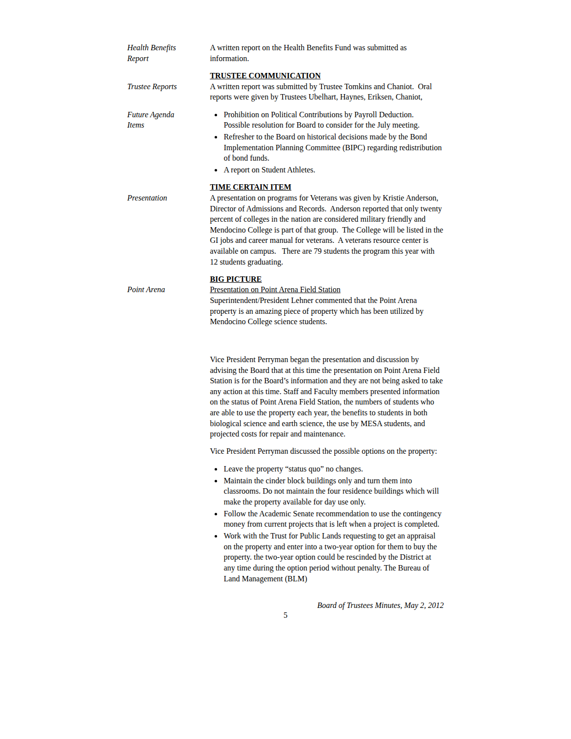| Health Benefits Report | A written report on the Health Benefits Fund was submitted as information. |
| | TRUSTEE COMMUNICATION |
| Trustee Reports | A written report was submitted by Trustee Tomkins and Chaniot. Oral reports were given by Trustees Ubelhart, Haynes, Eriksen, Chaniot, |
| Future Agenda Items | Prohibition on Political Contributions by Payroll Deduction. Possible resolution for Board to consider for the July meeting. Refresher to the Board on historical decisions made by the Bond Implementation Planning Committee (BIPC) regarding redistribution of bond funds. A report on Student Athletes. |
| | TIME CERTAIN ITEM |
| Presentation | A presentation on programs for Veterans was given by Kristie Anderson, Director of Admissions and Records. Anderson reported that only twenty percent of colleges in the nation are considered military friendly and Mendocino College is part of that group. The College will be listed in the GI jobs and career manual for veterans. A veterans resource center is available on campus. There are 79 students the program this year with 12 students graduating. |
| | BIG PICTURE |
| Point Arena | Presentation on Point Arena Field Station Superintendent/President Lehner commented that the Point Arena property is an amazing piece of property which has been utilized by Mendocino College science students. Vice President Perryman began the presentation and discussion by advising the Board that at this time the presentation on Point Arena Field Station is for the Board’s information and they are not being asked to take any action at this time. Staff and Faculty members presented information on the status of Point Arena Field Station, the numbers of students who are able to use the property each year, the benefits to students in both biological science and earth science, the use by MESA students, and projected costs for repair and maintenance. Vice President Perryman discussed the possible options on the property: Leave the property “status quo” no changes. Maintain the cinder block buildings only and turn them into classrooms. Do not maintain the four residence buildings which will make the property available for day use only. Follow the Academic Senate recommendation to use the contingency money from current projects that is left when a project is completed. Work with the Trust for Public Lands requesting to get an appraisal on the property and enter into a two-year option for them to buy the property. the two-year option could be rescinded by the District at any time during the option period without penalty. The Bureau of Land Management (BLM) |
Board of Trustees Minutes, May 2, 2012 5